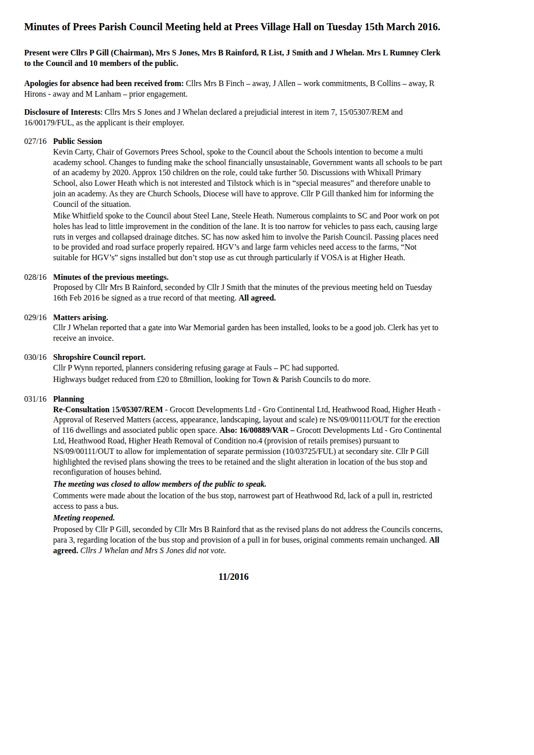Minutes of Prees Parish Council Meeting held at Prees Village Hall on Tuesday 15th March 2016.
Present were Cllrs P Gill (Chairman), Mrs S Jones, Mrs B Rainford, R List, J Smith and J Whelan. Mrs L Rumney Clerk to the Council and 10 members of the public.
Apologies for absence had been received from: Cllrs Mrs B Finch – away, J Allen – work commitments, B Collins – away, R Hirons - away and M Lanham – prior engagement.
Disclosure of Interests: Cllrs Mrs S Jones and J Whelan declared a prejudicial interest in item 7, 15/05307/REM and 16/00179/FUL, as the applicant is their employer.
027/16 Public Session
Kevin Carty, Chair of Governors Prees School, spoke to the Council about the Schools intention to become a multi academy school. Changes to funding make the school financially unsustainable, Government wants all schools to be part of an academy by 2020. Approx 150 children on the role, could take further 50. Discussions with Whixall Primary School, also Lower Heath which is not interested and Tilstock which is in “special measures” and therefore unable to join an academy. As they are Church Schools, Diocese will have to approve. Cllr P Gill thanked him for informing the Council of the situation.
Mike Whitfield spoke to the Council about Steel Lane, Steele Heath. Numerous complaints to SC and Poor work on pot holes has lead to little improvement in the condition of the lane. It is too narrow for vehicles to pass each, causing large ruts in verges and collapsed drainage ditches. SC has now asked him to involve the Parish Council. Passing places need to be provided and road surface properly repaired. HGV’s and large farm vehicles need access to the farms, “Not suitable for HGV’s” signs installed but don’t stop use as cut through particularly if VOSA is at Higher Heath.
028/16 Minutes of the previous meetings.
Proposed by Cllr Mrs B Rainford, seconded by Cllr J Smith that the minutes of the previous meeting held on Tuesday 16th Feb 2016 be signed as a true record of that meeting. All agreed.
029/16 Matters arising.
Cllr J Whelan reported that a gate into War Memorial garden has been installed, looks to be a good job. Clerk has yet to receive an invoice.
030/16 Shropshire Council report.
Cllr P Wynn reported, planners considering refusing garage at Fauls – PC had supported.
Highways budget reduced from £20 to £8million, looking for Town & Parish Councils to do more.
031/16 Planning
Re-Consultation 15/05307/REM - Grocott Developments Ltd - Gro Continental Ltd, Heathwood Road, Higher Heath - Approval of Reserved Matters (access, appearance, landscaping, layout and scale) re NS/09/00111/OUT for the erection of 116 dwellings and associated public open space. Also: 16/00889/VAR – Grocott Developments Ltd - Gro Continental Ltd, Heathwood Road, Higher Heath Removal of Condition no.4 (provision of retails premises) pursuant to NS/09/00111/OUT to allow for implementation of separate permission (10/03725/FUL) at secondary site. Cllr P Gill highlighted the revised plans showing the trees to be retained and the slight alteration in location of the bus stop and reconfiguration of houses behind.
The meeting was closed to allow members of the public to speak.
Comments were made about the location of the bus stop, narrowest part of Heathwood Rd, lack of a pull in, restricted access to pass a bus.
Meeting reopened.
Proposed by Cllr P Gill, seconded by Cllr Mrs B Rainford that as the revised plans do not address the Councils concerns, para 3, regarding location of the bus stop and provision of a pull in for buses, original comments remain unchanged. All agreed. Cllrs J Whelan and Mrs S Jones did not vote.
11/2016